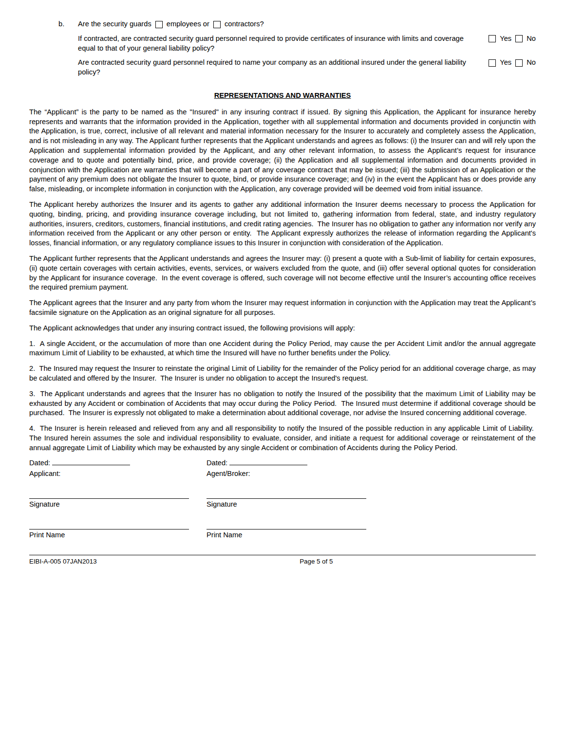b.
Are the security guards employees or contractors?
Yes No If contracted, are contracted security guard personnel required to provide certificates of insurance with limits and coverage equal to that of your general liability policy?
Yes No Are contracted security guard personnel required to name your company as an additional insured under the general liability policy?
REPRESENTATIONS AND WARRANTIES
The “Applicant” is the party to be named as the "Insured" in any insuring contract if issued. By signing this Application, the Applicant for insurance hereby represents and warrants that the information provided in the Application, together with all supplemental information and documents provided in conjunctin with the Application, is true, correct, inclusive of all relevant and material information necessary for the Insurer to accurately and completely assess the Application, and is not misleading in any way. The Applicant further represents that the Applicant understands and agrees as follows: (i) the Insurer can and will rely upon the Application and supplemental information provided by the Applicant, and any other relevant information, to assess the Applicant’s request for insurance coverage and to quote and potentially bind, price, and provide coverage; (ii) the Application and all supplemental information and documents provided in conjunction with the Application are warranties that will become a part of any coverage contract that may be issued; (iii) the submission of an Application or the payment of any premium does not obligate the Insurer to quote, bind, or provide insurance coverage; and (iv) in the event the Applicant has or does provide any false, misleading, or incomplete information in conjunction with the Application, any coverage provided will be deemed void from initial issuance.
The Applicant hereby authorizes the Insurer and its agents to gather any additional information the Insurer deems necessary to process the Application for quoting, binding, pricing, and providing insurance coverage including, but not limited to, gathering information from federal, state, and industry regulatory authorities, insurers, creditors, customers, financial institutions, and credit rating agencies. The Insurer has no obligation to gather any information nor verify any information received from the Applicant or any other person or entity. The Applicant expressly authorizes the release of information regarding the Applicant's losses, financial information, or any regulatory compliance issues to this Insurer in conjunction with consideration of the Application.
The Applicant further represents that the Applicant understands and agrees the Insurer may: (i) present a quote with a Sub-limit of liability for certain exposures, (ii) quote certain coverages with certain activities, events, services, or waivers excluded from the quote, and (iii) offer several optional quotes for consideration by the Applicant for insurance coverage. In the event coverage is offered, such coverage will not become effective until the Insurer’s accounting office receives the required premium payment.
The Applicant agrees that the Insurer and any party from whom the Insurer may request information in conjunction with the Application may treat the Applicant’s facsimile signature on the Application as an original signature for all purposes.
The Applicant acknowledges that under any insuring contract issued, the following provisions will apply:
1. A single Accident, or the accumulation of more than one Accident during the Policy Period, may cause the per Accident Limit and/or the annual aggregate maximum Limit of Liability to be exhausted, at which time the Insured will have no further benefits under the Policy.
2. The Insured may request the Insurer to reinstate the original Limit of Liability for the remainder of the Policy period for an additional coverage charge, as may be calculated and offered by the Insurer. The Insurer is under no obligation to accept the Insured's request.
3. The Applicant understands and agrees that the Insurer has no obligation to notify the Insured of the possibility that the maximum Limit of Liability may be exhausted by any Accident or combination of Accidents that may occur during the Policy Period. The Insured must determine if additional coverage should be purchased. The Insurer is expressly not obligated to make a determination about additional coverage, nor advise the Insured concerning additional coverage.
4. The Insurer is herein released and relieved from any and all responsibility to notify the Insured of the possible reduction in any applicable Limit of Liability. The Insured herein assumes the sole and individual responsibility to evaluate, consider, and initiate a request for additional coverage or reinstatement of the annual aggregate Limit of Liability which may be exhausted by any single Accident or combination of Accidents during the Policy Period.
| Dated: | Dated: |
| Applicant: | Agent/Broker: |
| Signature | Signature |
| Print Name | Print Name |
EIBI-A-005 07JAN2013
Page 5 of 5